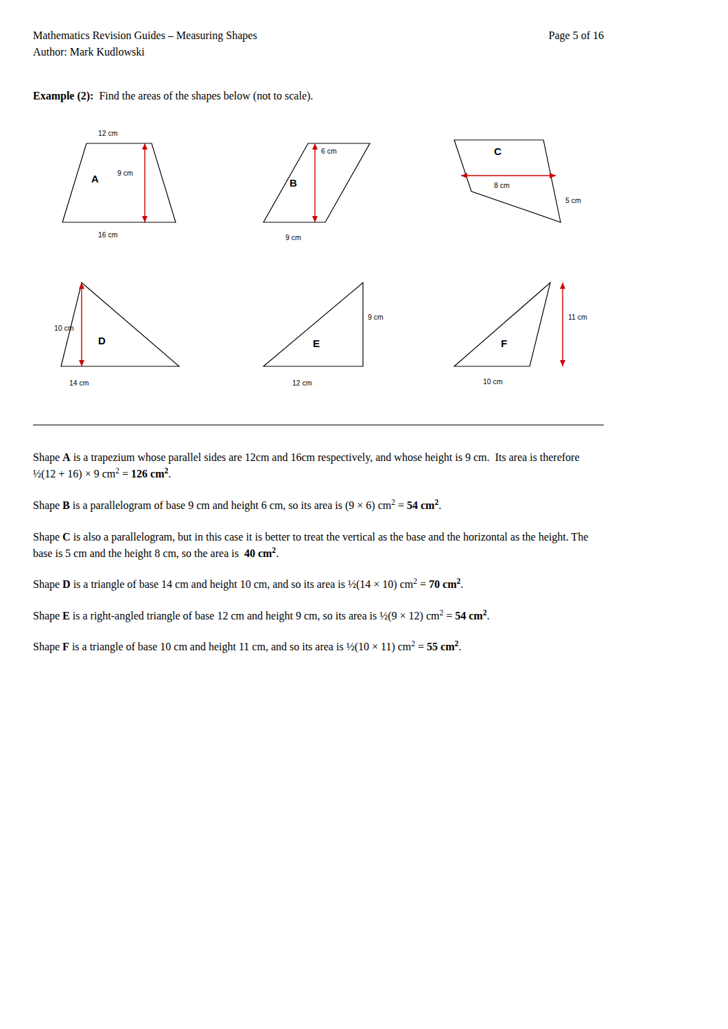Mathematics Revision Guides – Measuring Shapes
Author: Mark Kudlowski
Page 5 of 16
Example (2): Find the areas of the shapes below (not to scale).
12 cm 9 cm A 16 cm
6 cm B 9 cm
C 8 cm 5 cm
10 cm D 14 cm
9 cm E 12 cm
11 cm F 10 cm
Shape A is a trapezium whose parallel sides are 12cm and 16cm respectively, and whose height is 9 cm. Its area is therefore ½(12 + 16) × 9 cm2 = 126 cm2.
Shape B is a parallelogram of base 9 cm and height 6 cm, so its area is (9 × 6) cm2 = 54 cm2.
Shape C is also a parallelogram, but in this case it is better to treat the vertical as the base and the horizontal as the height. The base is 5 cm and the height 8 cm, so the area is 40 cm2.
Shape D is a triangle of base 14 cm and height 10 cm, and so its area is ½(14 × 10) cm2 = 70 cm2.
Shape E is a right-angled triangle of base 12 cm and height 9 cm, so its area is ½(9 × 12) cm2 = 54 cm2.
Shape F is a triangle of base 10 cm and height 11 cm, and so its area is ½(10 × 11) cm2 = 55 cm2.